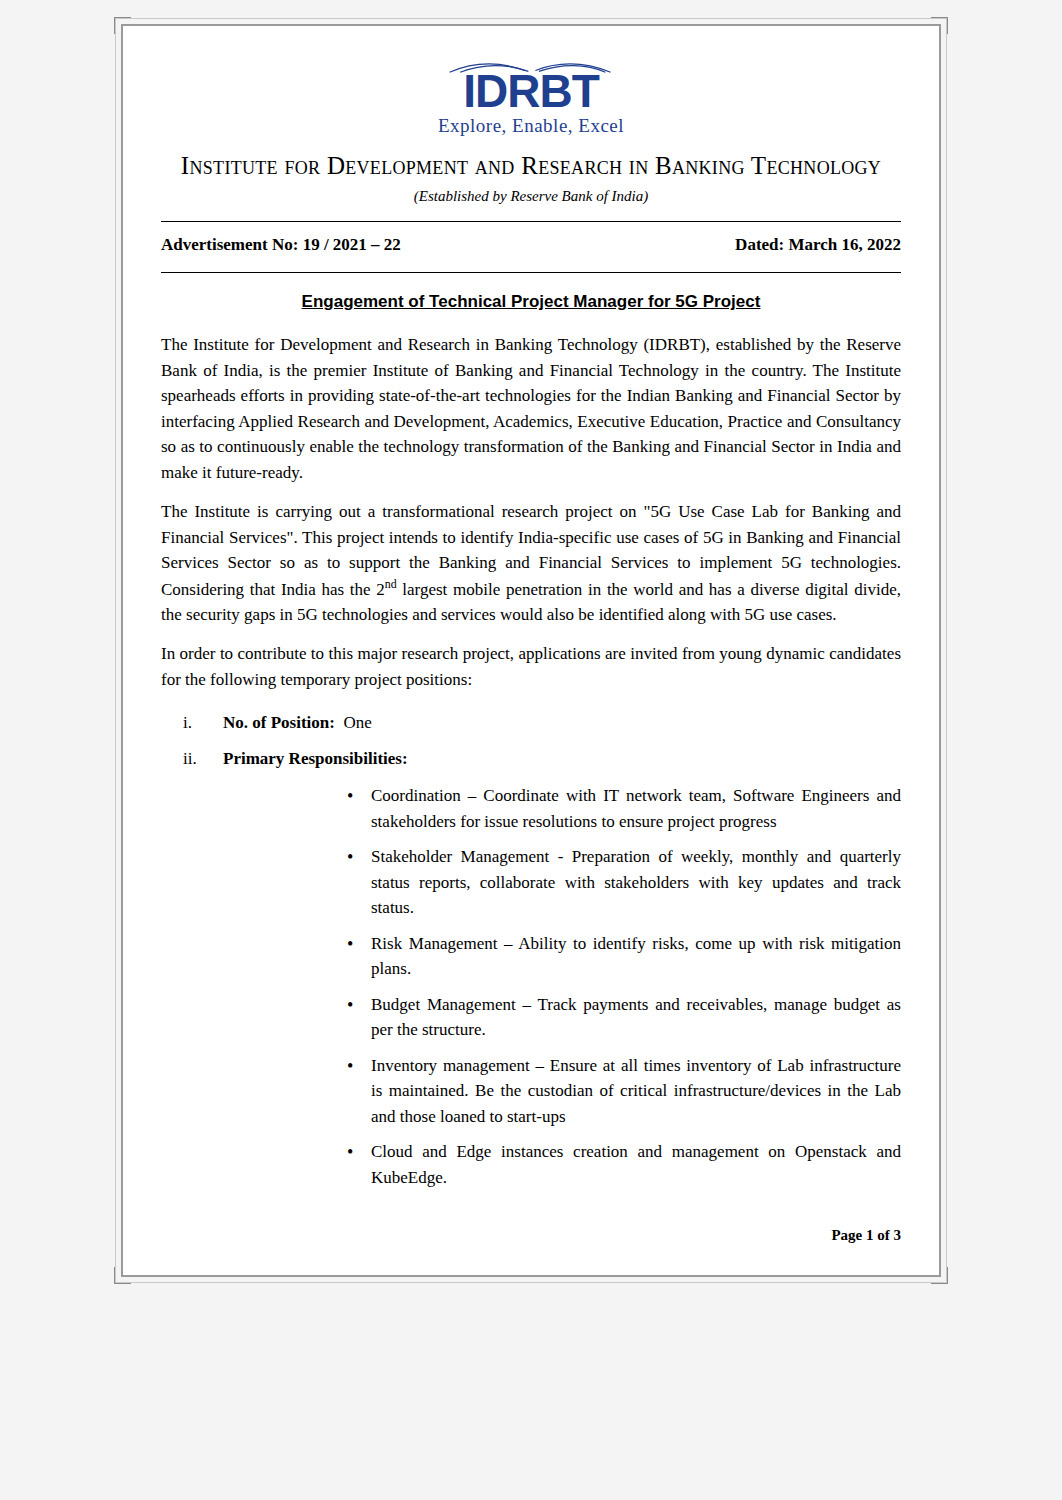IDRBT
Explore, Enable, Excel
Institute for Development and Research in Banking Technology
(Established by Reserve Bank of India)
Advertisement No: 19 / 2021 – 22 Dated: March 16, 2022
Engagement of Technical Project Manager for 5G Project
The Institute for Development and Research in Banking Technology (IDRBT), established by the Reserve Bank of India, is the premier Institute of Banking and Financial Technology in the country. The Institute spearheads efforts in providing state-of-the-art technologies for the Indian Banking and Financial Sector by interfacing Applied Research and Development, Academics, Executive Education, Practice and Consultancy so as to continuously enable the technology transformation of the Banking and Financial Sector in India and make it future-ready.
The Institute is carrying out a transformational research project on "5G Use Case Lab for Banking and Financial Services". This project intends to identify India-specific use cases of 5G in Banking and Financial Services Sector so as to support the Banking and Financial Services to implement 5G technologies. Considering that India has the 2nd largest mobile penetration in the world and has a diverse digital divide, the security gaps in 5G technologies and services would also be identified along with 5G use cases.
In order to contribute to this major research project, applications are invited from young dynamic candidates for the following temporary project positions:
i. No. of Position: One
ii. Primary Responsibilities:
Coordination – Coordinate with IT network team, Software Engineers and stakeholders for issue resolutions to ensure project progress
Stakeholder Management - Preparation of weekly, monthly and quarterly status reports, collaborate with stakeholders with key updates and track status.
Risk Management – Ability to identify risks, come up with risk mitigation plans.
Budget Management – Track payments and receivables, manage budget as per the structure.
Inventory management – Ensure at all times inventory of Lab infrastructure is maintained. Be the custodian of critical infrastructure/devices in the Lab and those loaned to start-ups
Cloud and Edge instances creation and management on Openstack and KubeEdge.
Page 1 of 3